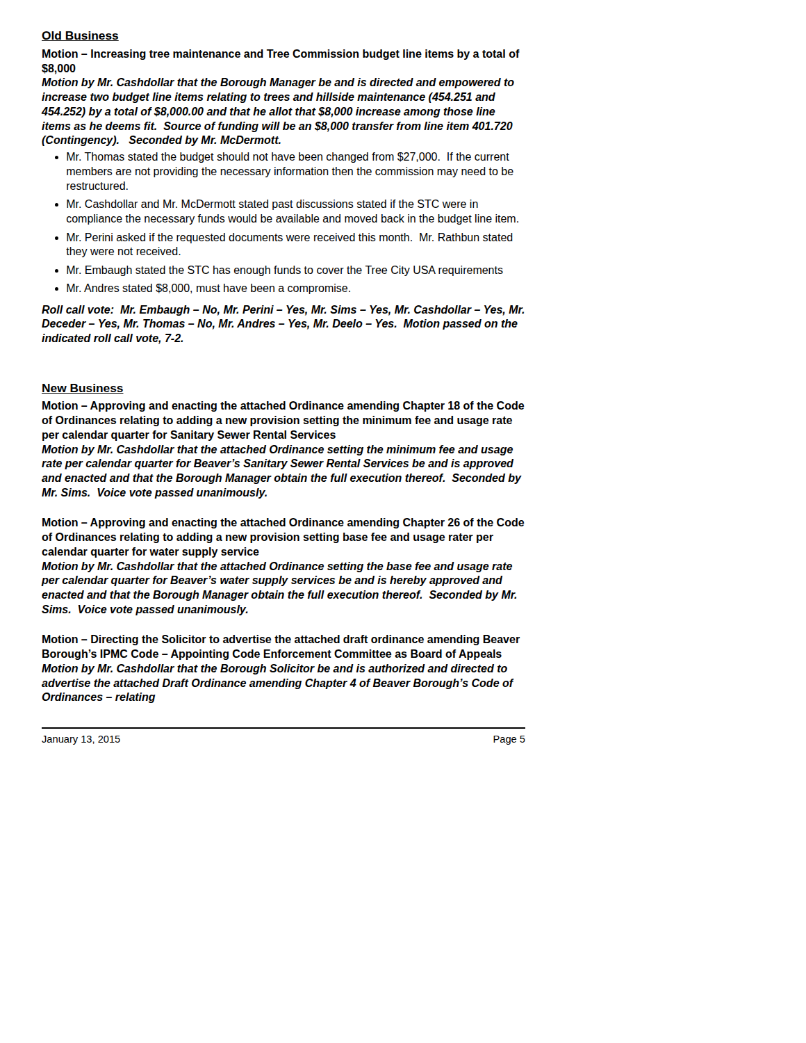Old Business
Motion – Increasing tree maintenance and Tree Commission budget line items by a total of $8,000
Motion by Mr. Cashdollar that the Borough Manager be and is directed and empowered to increase two budget line items relating to trees and hillside maintenance (454.251 and 454.252) by a total of $8,000.00 and that he allot that $8,000 increase among those line items as he deems fit. Source of funding will be an $8,000 transfer from line item 401.720 (Contingency). Seconded by Mr. McDermott.
Mr. Thomas stated the budget should not have been changed from $27,000. If the current members are not providing the necessary information then the commission may need to be restructured.
Mr. Cashdollar and Mr. McDermott stated past discussions stated if the STC were in compliance the necessary funds would be available and moved back in the budget line item.
Mr. Perini asked if the requested documents were received this month. Mr. Rathbun stated they were not received.
Mr. Embaugh stated the STC has enough funds to cover the Tree City USA requirements
Mr. Andres stated $8,000, must have been a compromise.
Roll call vote: Mr. Embaugh – No, Mr. Perini – Yes, Mr. Sims – Yes, Mr. Cashdollar – Yes, Mr. Deceder – Yes, Mr. Thomas – No, Mr. Andres – Yes, Mr. Deelo – Yes. Motion passed on the indicated roll call vote, 7-2.
New Business
Motion – Approving and enacting the attached Ordinance amending Chapter 18 of the Code of Ordinances relating to adding a new provision setting the minimum fee and usage rate per calendar quarter for Sanitary Sewer Rental Services
Motion by Mr. Cashdollar that the attached Ordinance setting the minimum fee and usage rate per calendar quarter for Beaver’s Sanitary Sewer Rental Services be and is approved and enacted and that the Borough Manager obtain the full execution thereof. Seconded by Mr. Sims. Voice vote passed unanimously.
Motion – Approving and enacting the attached Ordinance amending Chapter 26 of the Code of Ordinances relating to adding a new provision setting base fee and usage rater per calendar quarter for water supply service
Motion by Mr. Cashdollar that the attached Ordinance setting the base fee and usage rate per calendar quarter for Beaver’s water supply services be and is hereby approved and enacted and that the Borough Manager obtain the full execution thereof. Seconded by Mr. Sims. Voice vote passed unanimously.
Motion – Directing the Solicitor to advertise the attached draft ordinance amending Beaver Borough’s IPMC Code – Appointing Code Enforcement Committee as Board of Appeals
Motion by Mr. Cashdollar that the Borough Solicitor be and is authorized and directed to advertise the attached Draft Ordinance amending Chapter 4 of Beaver Borough’s Code of Ordinances – relating
January 13, 2015 Page 5